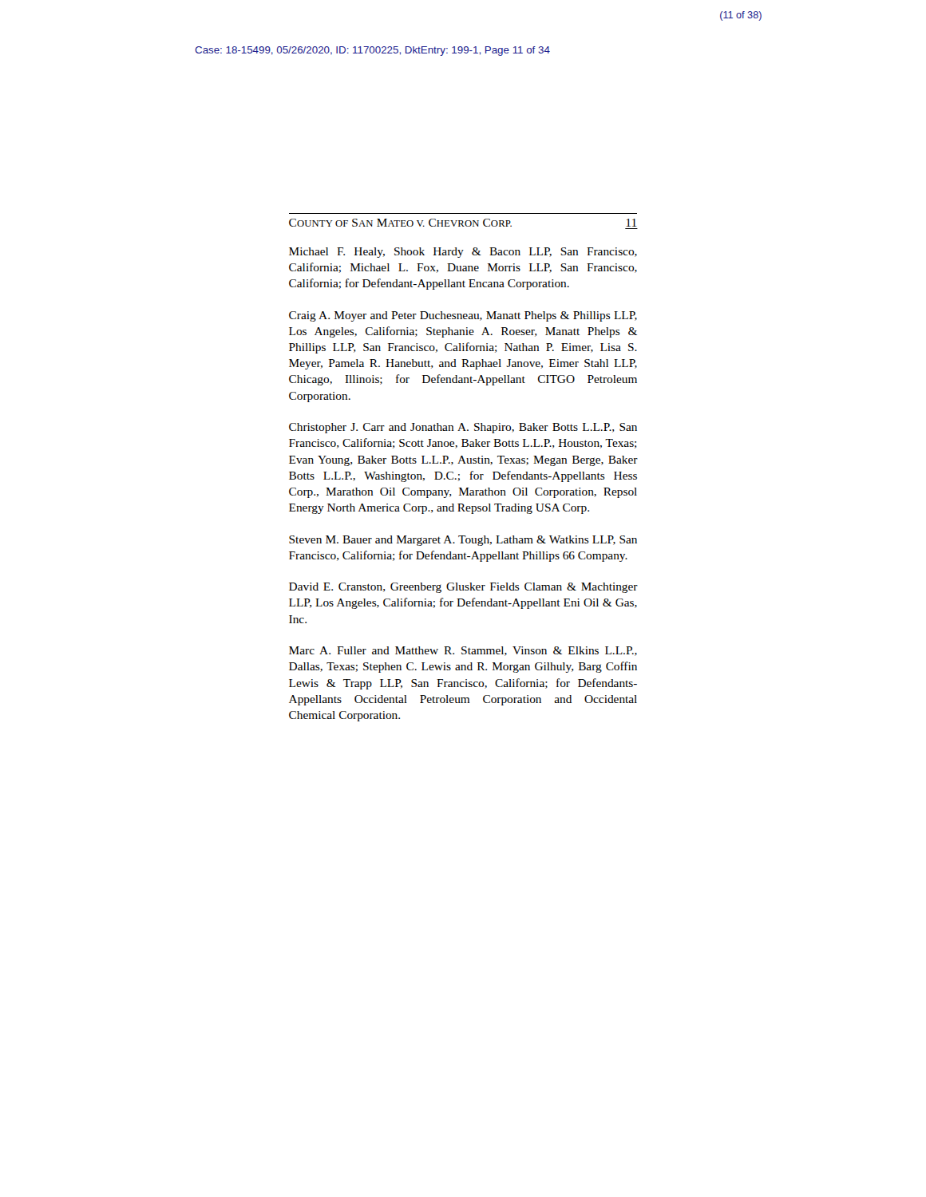(11 of 38)
Case: 18-15499, 05/26/2020, ID: 11700225, DktEntry: 199-1, Page 11 of 34
COUNTY OF SAN MATEO V. CHEVRON CORP. 11
Michael F. Healy, Shook Hardy & Bacon LLP, San Francisco, California; Michael L. Fox, Duane Morris LLP, San Francisco, California; for Defendant-Appellant Encana Corporation.
Craig A. Moyer and Peter Duchesneau, Manatt Phelps & Phillips LLP, Los Angeles, California; Stephanie A. Roeser, Manatt Phelps & Phillips LLP, San Francisco, California; Nathan P. Eimer, Lisa S. Meyer, Pamela R. Hanebutt, and Raphael Janove, Eimer Stahl LLP, Chicago, Illinois; for Defendant-Appellant CITGO Petroleum Corporation.
Christopher J. Carr and Jonathan A. Shapiro, Baker Botts L.L.P., San Francisco, California; Scott Janoe, Baker Botts L.L.P., Houston, Texas; Evan Young, Baker Botts L.L.P., Austin, Texas; Megan Berge, Baker Botts L.L.P., Washington, D.C.; for Defendants-Appellants Hess Corp., Marathon Oil Company, Marathon Oil Corporation, Repsol Energy North America Corp., and Repsol Trading USA Corp.
Steven M. Bauer and Margaret A. Tough, Latham & Watkins LLP, San Francisco, California; for Defendant-Appellant Phillips 66 Company.
David E. Cranston, Greenberg Glusker Fields Claman & Machtinger LLP, Los Angeles, California; for Defendant-Appellant Eni Oil & Gas, Inc.
Marc A. Fuller and Matthew R. Stammel, Vinson & Elkins L.L.P., Dallas, Texas; Stephen C. Lewis and R. Morgan Gilhuly, Barg Coffin Lewis & Trapp LLP, San Francisco, California; for Defendants-Appellants Occidental Petroleum Corporation and Occidental Chemical Corporation.